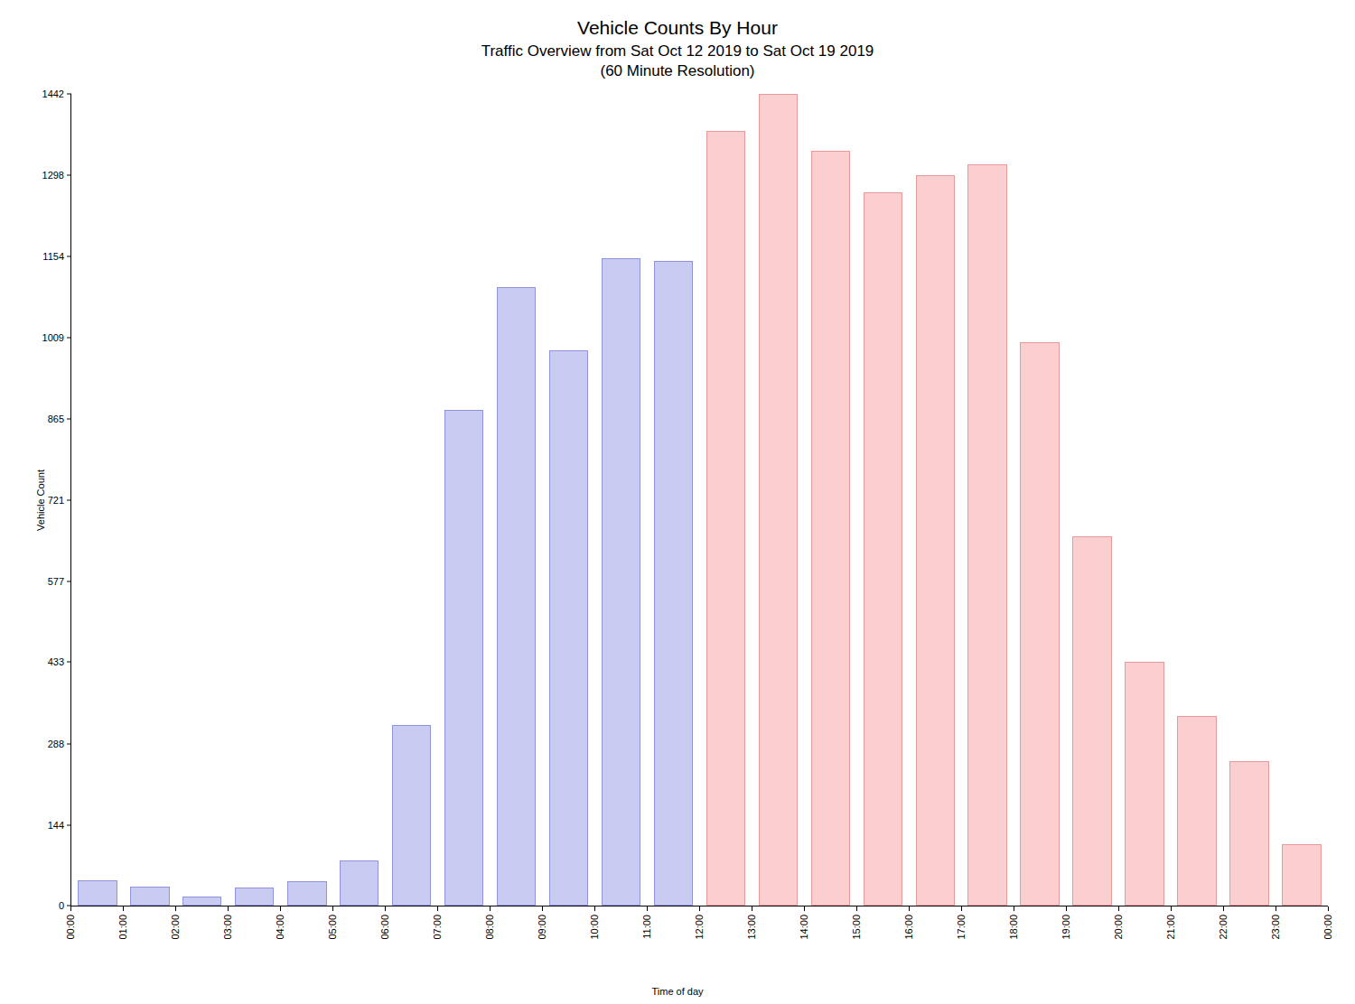Vehicle Counts By Hour
Traffic Overview from Sat Oct 12 2019 to Sat Oct 19 2019
(60 Minute Resolution)
Vehicle Count
0
144
288
433
577
721
865
1009
1154
1298
1442
00:00
01:00
02:00
03:00
04:00
05:00
06:00
07:00
08:00
09:00
10:00
11:00
12:00
13:00
14:00
15:00
16:00
17:00
18:00
19:00
20:00
21:00
22:00
23:00
00:00
Time of day